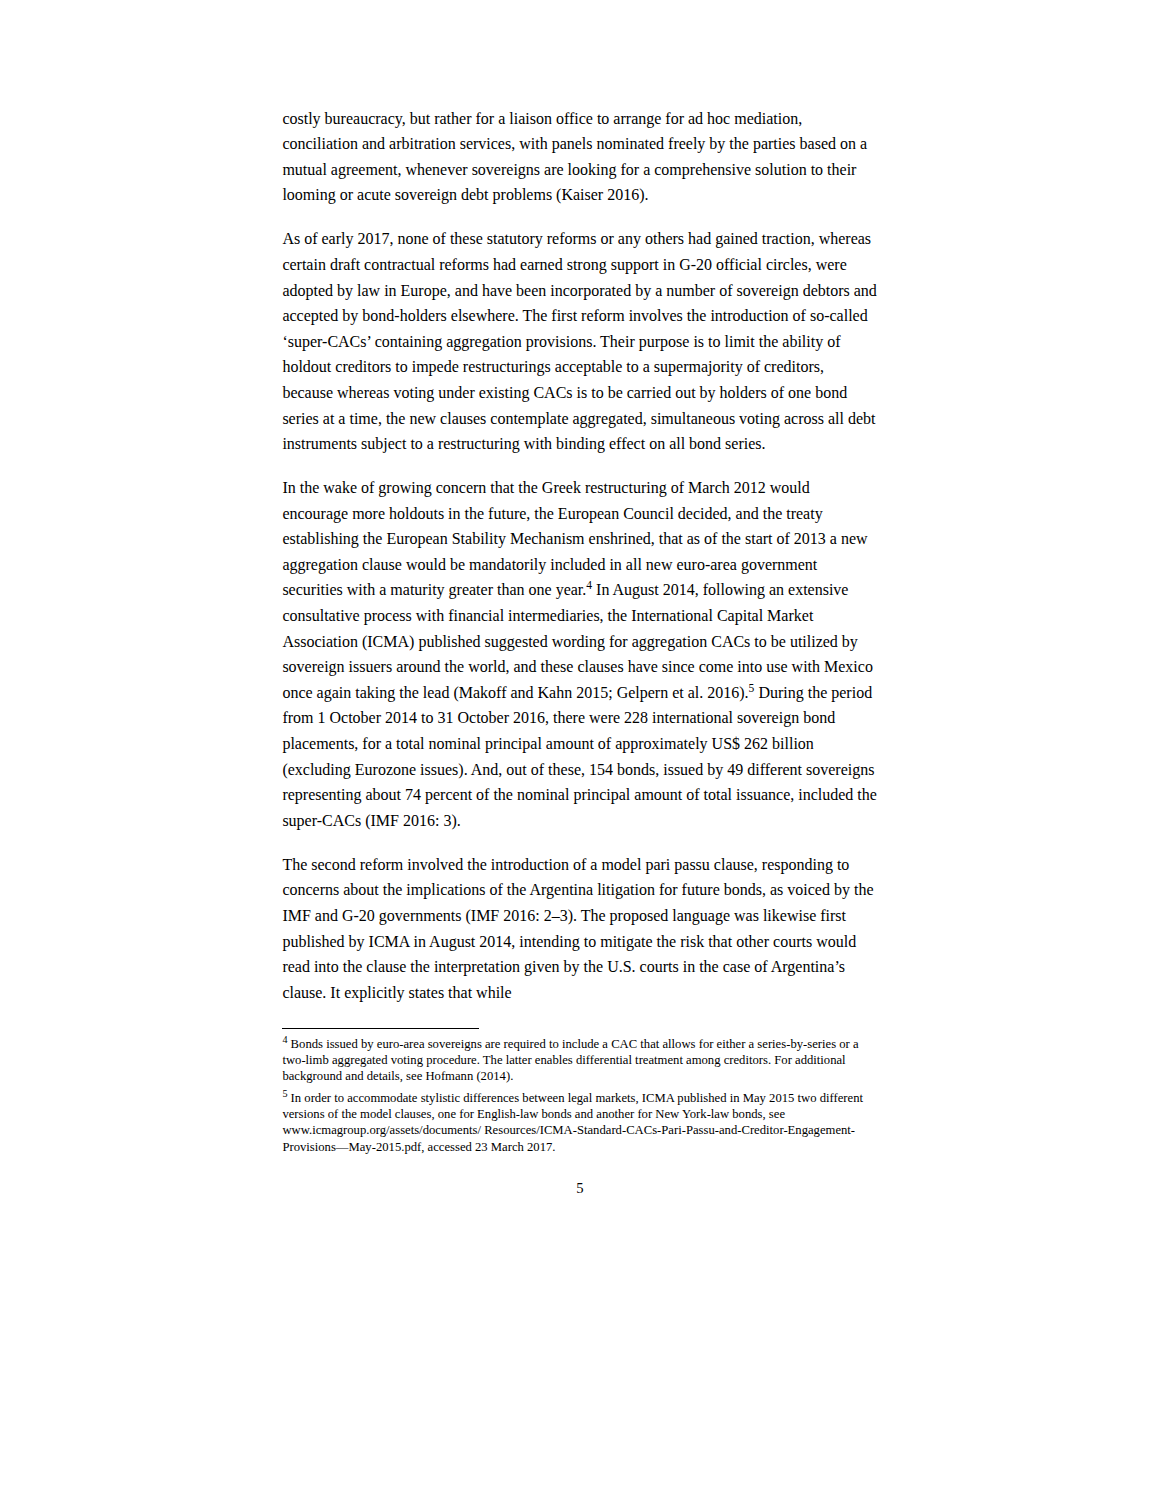costly bureaucracy, but rather for a liaison office to arrange for ad hoc mediation, conciliation and arbitration services, with panels nominated freely by the parties based on a mutual agreement, whenever sovereigns are looking for a comprehensive solution to their looming or acute sovereign debt problems (Kaiser 2016).
As of early 2017, none of these statutory reforms or any others had gained traction, whereas certain draft contractual reforms had earned strong support in G-20 official circles, were adopted by law in Europe, and have been incorporated by a number of sovereign debtors and accepted by bond-holders elsewhere. The first reform involves the introduction of so-called ‘super-CACs’ containing aggregation provisions. Their purpose is to limit the ability of holdout creditors to impede restructurings acceptable to a supermajority of creditors, because whereas voting under existing CACs is to be carried out by holders of one bond series at a time, the new clauses contemplate aggregated, simultaneous voting across all debt instruments subject to a restructuring with binding effect on all bond series.
In the wake of growing concern that the Greek restructuring of March 2012 would encourage more holdouts in the future, the European Council decided, and the treaty establishing the European Stability Mechanism enshrined, that as of the start of 2013 a new aggregation clause would be mandatorily included in all new euro-area government securities with a maturity greater than one year.4 In August 2014, following an extensive consultative process with financial intermediaries, the International Capital Market Association (ICMA) published suggested wording for aggregation CACs to be utilized by sovereign issuers around the world, and these clauses have since come into use with Mexico once again taking the lead (Makoff and Kahn 2015; Gelpern et al. 2016).5 During the period from 1 October 2014 to 31 October 2016, there were 228 international sovereign bond placements, for a total nominal principal amount of approximately US$ 262 billion (excluding Eurozone issues). And, out of these, 154 bonds, issued by 49 different sovereigns representing about 74 percent of the nominal principal amount of total issuance, included the super-CACs (IMF 2016: 3).
The second reform involved the introduction of a model pari passu clause, responding to concerns about the implications of the Argentina litigation for future bonds, as voiced by the IMF and G-20 governments (IMF 2016: 2–3). The proposed language was likewise first published by ICMA in August 2014, intending to mitigate the risk that other courts would read into the clause the interpretation given by the U.S. courts in the case of Argentina’s clause. It explicitly states that while
4 Bonds issued by euro-area sovereigns are required to include a CAC that allows for either a series-by-series or a two-limb aggregated voting procedure. The latter enables differential treatment among creditors. For additional background and details, see Hofmann (2014).
5 In order to accommodate stylistic differences between legal markets, ICMA published in May 2015 two different versions of the model clauses, one for English-law bonds and another for New York-law bonds, see www.icmagroup.org/assets/documents/ Resources/ICMA-Standard-CACs-Pari-Passu-and-Creditor-Engagement-Provisions—May-2015.pdf, accessed 23 March 2017.
5